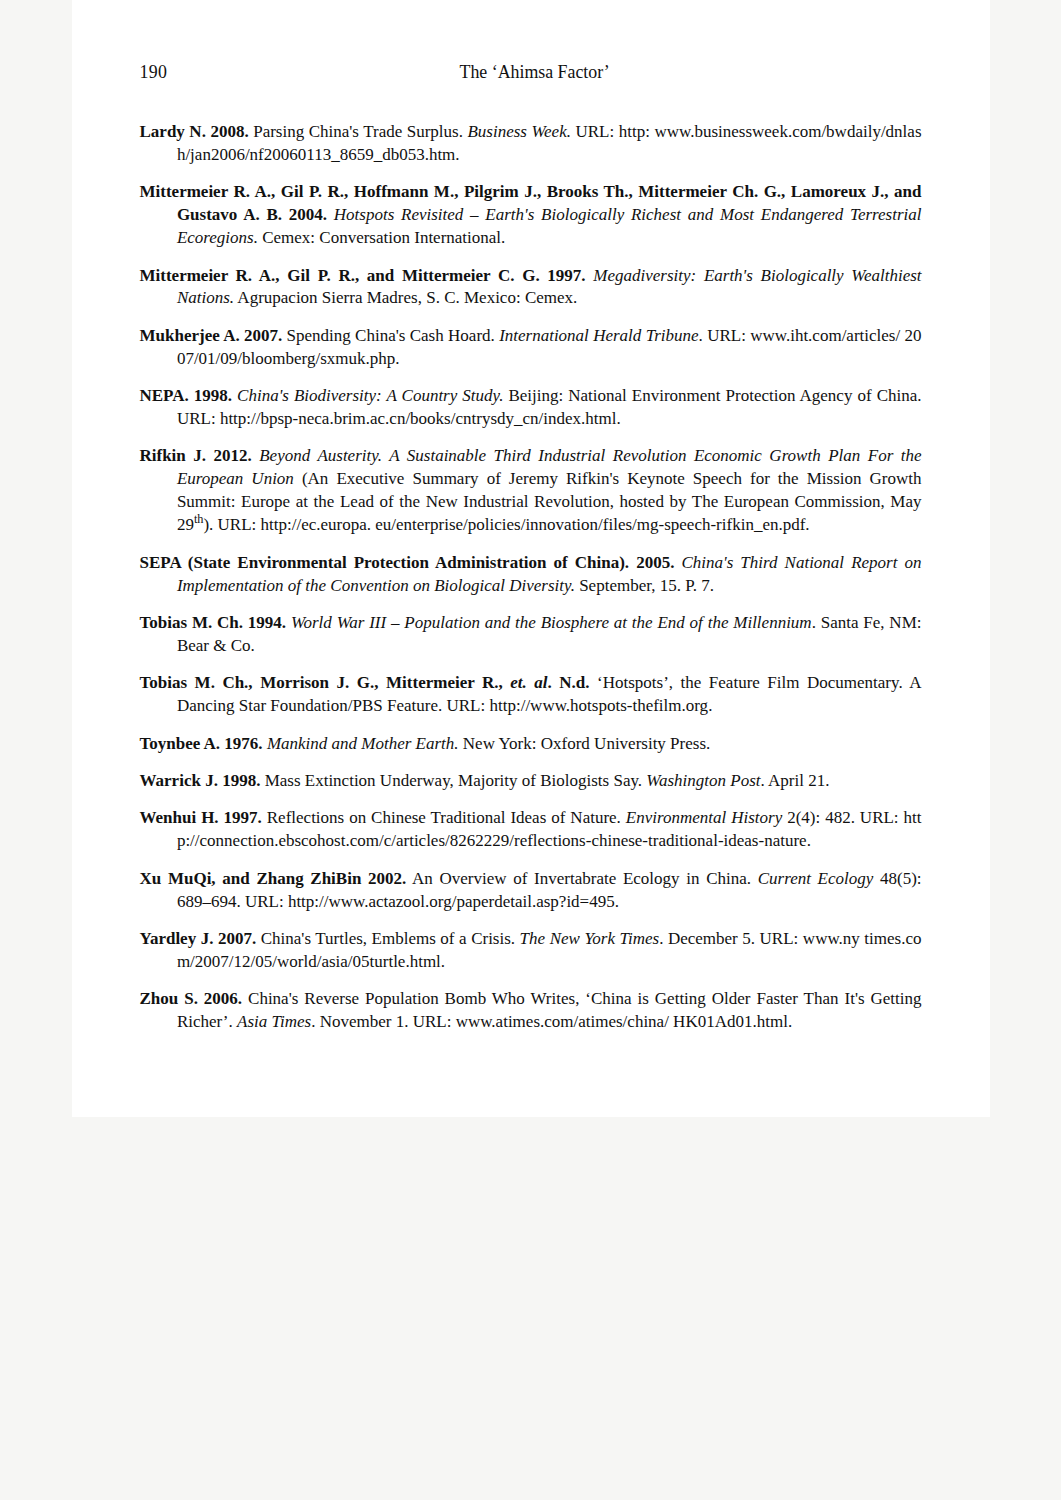190 The ‘Ahimsa Factor’
Lardy N. 2008. Parsing China's Trade Surplus. Business Week. URL: http: www.businessweek.com/bwdaily/dnlash/jan2006/nf20060113_8659_db053.htm.
Mittermeier R. A., Gil P. R., Hoffmann M., Pilgrim J., Brooks Th., Mittermeier Ch. G., Lamoreux J., and Gustavo A. B. 2004. Hotspots Revisited – Earth's Biologically Richest and Most Endangered Terrestrial Ecoregions. Cemex: Conversation International.
Mittermeier R. A., Gil P. R., and Mittermeier C. G. 1997. Megadiversity: Earth's Biologically Wealthiest Nations. Agrupacion Sierra Madres, S. C. Mexico: Cemex.
Mukherjee A. 2007. Spending China's Cash Hoard. International Herald Tribune. URL: www.iht.com/articles/ 2007/01/09/bloomberg/sxmuk.php.
NEPA. 1998. China's Biodiversity: A Country Study. Beijing: National Environment Protection Agency of China. URL: http://bpsp-neca.brim.ac.cn/books/cntrysdy_cn/index.html.
Rifkin J. 2012. Beyond Austerity. A Sustainable Third Industrial Revolution Economic Growth Plan For the European Union (An Executive Summary of Jeremy Rifkin's Keynote Speech for the Mission Growth Summit: Europe at the Lead of the New Industrial Revolution, hosted by The European Commission, May 29th). URL: http://ec.europa. eu/enterprise/policies/innovation/files/mg-speech-rifkin_en.pdf.
SEPA (State Environmental Protection Administration of China). 2005. China's Third National Report on Implementation of the Convention on Biological Diversity. September, 15. P. 7.
Tobias M. Ch. 1994. World War III – Population and the Biosphere at the End of the Millennium. Santa Fe, NM: Bear & Co.
Tobias M. Ch., Morrison J. G., Mittermeier R., et. al. N.d. ‘Hotspots’, the Feature Film Documentary. A Dancing Star Foundation/PBS Feature. URL: http://www.hotspots-thefilm.org.
Toynbee A. 1976. Mankind and Mother Earth. New York: Oxford University Press.
Warrick J. 1998. Mass Extinction Underway, Majority of Biologists Say. Washington Post. April 21.
Wenhui H. 1997. Reflections on Chinese Traditional Ideas of Nature. Environmental History 2(4): 482. URL: http://connection.ebscohost.com/c/articles/8262229/reflections-chinese-traditional-ideas-nature.
Xu MuQi, and Zhang ZhiBin 2002. An Overview of Invertabrate Ecology in China. Current Ecology 48(5): 689–694. URL: http://www.actazool.org/paperdetail.asp?id=495.
Yardley J. 2007. China's Turtles, Emblems of a Crisis. The New York Times. December 5. URL: www.ny times.com/2007/12/05/world/asia/05turtle.html.
Zhou S. 2006. China's Reverse Population Bomb Who Writes, ‘China is Getting Older Faster Than It's Getting Richer’. Asia Times. November 1. URL: www.atimes.com/atimes/china/ HK01Ad01.html.